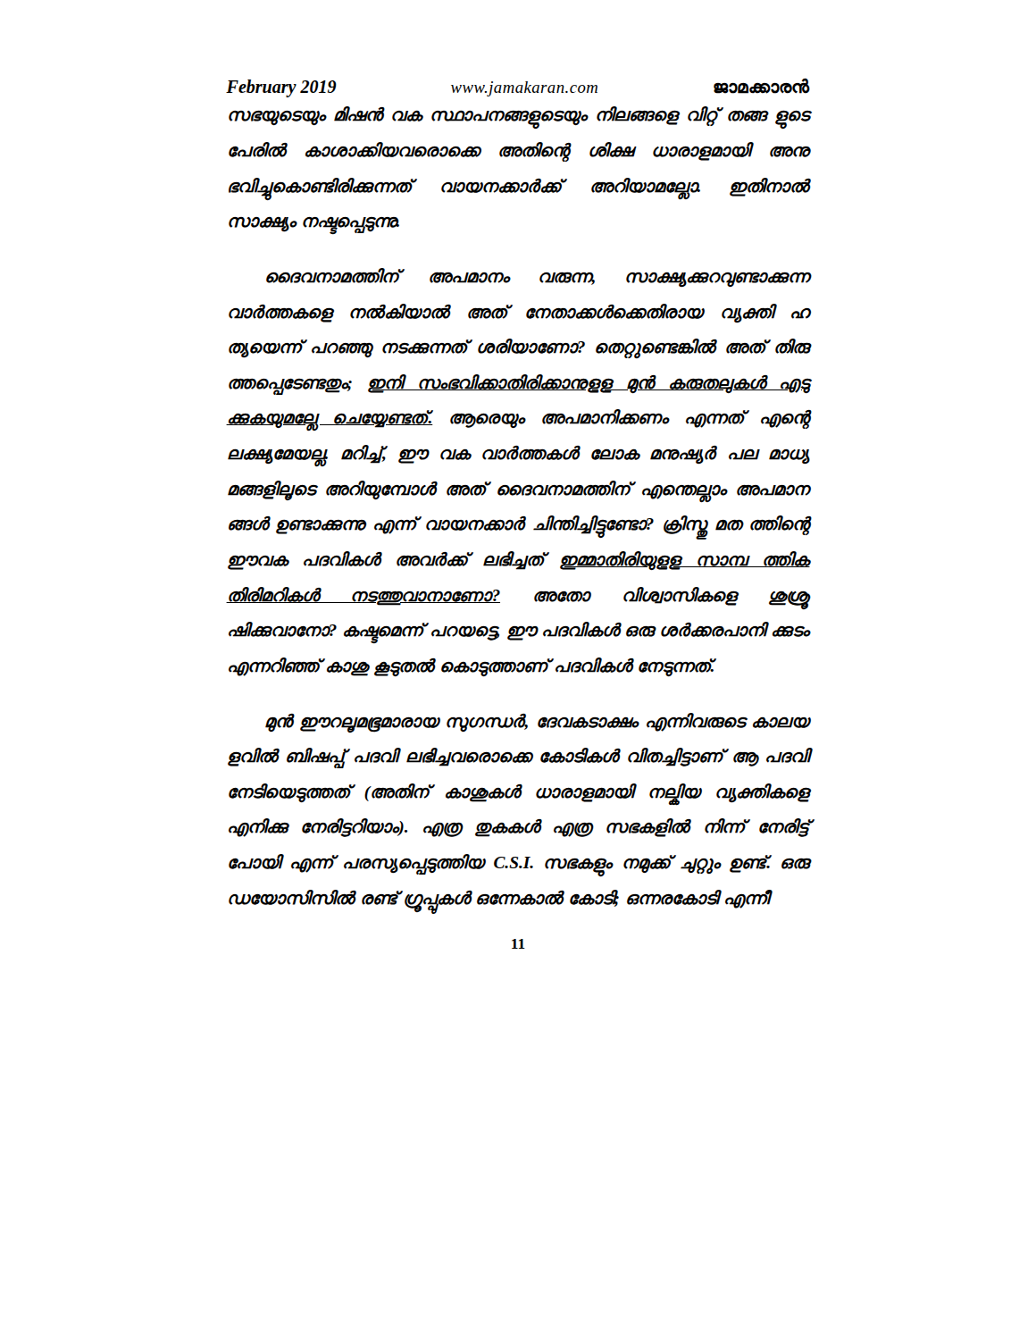February 2019 www.jamakaran.com ജാമക്കാരൻ
സഭയുടെയും മിഷൻ വക സ്ഥാപനങ്ങളുടെയും നിലങ്ങളെ വിറ്റ് തങ്ങ ളുടെ പേരിൽ കാശാക്കിയവരൊക്കെ അതിന്റെ ശിക്ഷ ധാരാളമായി അനു ഭവിച്ചുകൊണ്ടിരിക്കുന്നത് വായനക്കാർക്ക് അറിയാമല്ലോ. ഇതിനാൽ സാക്ഷ്യം നഷ്ടപ്പെടുന്നു.
ദൈവനാമത്തിന് അപമാനം വരുന്ന, സാക്ഷ്യക്കുറവുണ്ടാക്കുന്ന വാർത്തകളെ നൽകിയാൽ അത് നേതാക്കൾക്കെതിരായ വ്യക്തി ഹ ത്യയെന്ന് പറഞ്ഞു നടക്കുന്നത് ശരിയാണോ? തെറ്റുണ്ടെങ്കിൽ അത് തിരു ത്തപ്പെടേണ്ടതും; ഇനി സംഭവിക്കാതിരിക്കാനുളള മുൻ കരുതലുകൾ എടു ക്കുകയുമല്ലേ ചെയ്യേണ്ടത്. ആരെയും അപമാനിക്കണം എന്നത് എന്റെ ലക്ഷ്യമേയല്ല. മറിച്ച്, ഈ വക വാർത്തകൾ ലോക മനുഷ്യർ പല മാധ്യ മങ്ങളിലൂടെ അറിയുമ്പോൾ അത് ദൈവനാമത്തിന് എന്തെല്ലാം അപമാന ങ്ങൾ ഉണ്ടാക്കുന്നു എന്ന് വായനക്കാർ ചിന്തിച്ചിട്ടുണ്ടോ? ക്രിസ്തു മത ത്തിന്റെ ഈവക പദവികൾ അവർക്ക് ലഭിച്ചത് ഇമ്മാതിരിയുളള സാമ്പ ത്തിക തിരിമറികൾ നടത്തുവാനാണോ? അതോ വിശ്വാസികളെ ശുശ്രൂ ഷിക്കുവാനോ? കഷ്ടമെന്ന് പറയട്ടെ, ഈ പദവികൾ ഒരു ശർക്കരപാനി ക്കുടം എന്നറിഞ്ഞ് കാശു കൂടുതൽ കൊടുത്താണ് പദവികൾ നേടുന്നത്.
മുൻ ഈറലൂമഭൂമാരായ സുഗന്ധർ, ദേവകടാക്ഷം എന്നിവരുടെ കാലയ ളവിൽ ബിഷപ്പ് പദവി ലഭിച്ചവരൊക്കെ കോടികൾ വിതച്ചിട്ടാണ് ആ പദവി നേടിയെടുത്തത് (അതിന് കാശുകൾ ധാരാളമായി നല്കിയ വ്യക്തികളെ എനിക്കു നേരിട്ടറിയാം). എത്ര തുകകൾ എത്ര സഭകളിൽ നിന്ന് നേരിട്ട് പോയി എന്ന് പരസ്യപ്പെടുത്തിയ C.S.I. സഭകളും നമുക്ക് ചുറ്റും ഉണ്ട്. ഒരു ഡയോസിസിൽ രണ്ട് ഗ്രൂപ്പുകൾ ഒന്നേകാൽ കോടി; ഒന്നരകോടി എന്നീ
11